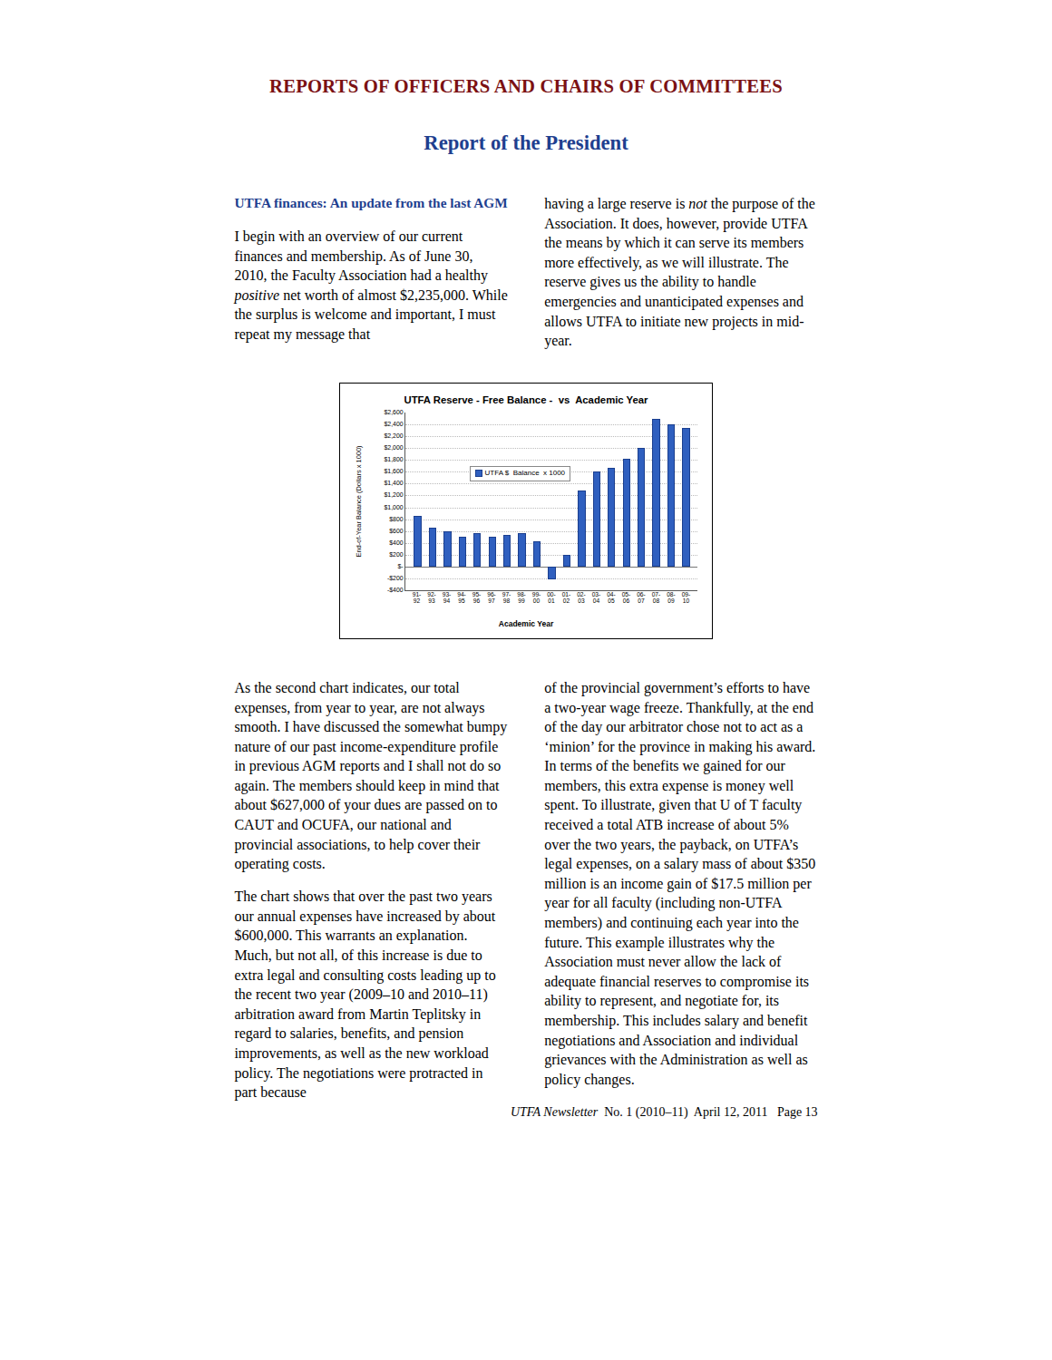REPORTS OF OFFICERS AND CHAIRS OF COMMITTEES
Report of the President
UTFA finances: An update from the last AGM
I begin with an overview of our current finances and membership. As of June 30, 2010, the Faculty Association had a healthy positive net worth of almost $2,235,000. While the surplus is welcome and important, I must repeat my message that
having a large reserve is not the purpose of the Association. It does, however, provide UTFA the means by which it can serve its members more effectively, as we will illustrate. The reserve gives us the ability to handle emergencies and unanticipated expenses and allows UTFA to initiate new projects in mid-year.
UTFA Reserve - Free Balance - vs Academic Year
End-of-Year Balance (Dollars x 1000) $2,600 $2,400 $2,200 $2,000 $1,800 $1,600 $1,400 $1,200 $1,000 $800 $600 $400 $200 $- -$200 -$400
UTFA $ Balance x 1000
91-
92 92-
93 93-
94 94-
95 95-
96 96-
97 97-
98 98-
99 99-
00 00-
01 01-
02 02-
03 03-
04 04-
05 05-
06 06-
07 07-
08 08-
09 09-
10
Academic Year
As the second chart indicates, our total expenses, from year to year, are not always smooth. I have discussed the somewhat bumpy nature of our past income-expenditure profile in previous AGM reports and I shall not do so again. The members should keep in mind that about $627,000 of your dues are passed on to CAUT and OCUFA, our national and provincial associations, to help cover their operating costs.
The chart shows that over the past two years our annual expenses have increased by about $600,000. This warrants an explanation. Much, but not all, of this increase is due to extra legal and consulting costs leading up to the recent two year (2009–10 and 2010–11) arbitration award from Martin Teplitsky in regard to salaries, benefits, and pension improvements, as well as the new workload policy. The negotiations were protracted in part because
of the provincial government’s efforts to have a two-year wage freeze. Thankfully, at the end of the day our arbitrator chose not to act as a ‘minion’ for the province in making his award. In terms of the benefits we gained for our members, this extra expense is money well spent. To illustrate, given that U of T faculty received a total ATB increase of about 5% over the two years, the payback, on UTFA’s legal expenses, on a salary mass of about $350 million is an income gain of $17.5 million per year for all faculty (including non-UTFA members) and continuing each year into the future. This example illustrates why the Association must never allow the lack of adequate financial reserves to compromise its ability to represent, and negotiate for, its membership. This includes salary and benefit negotiations and Association and individual grievances with the Administration as well as policy changes.
UTFA Newsletter No. 1 (2010–11) April 12, 2011 Page 13